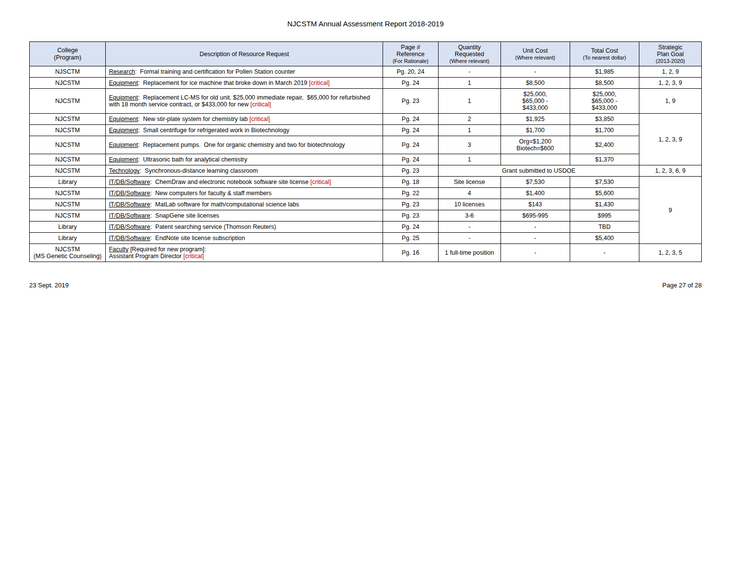NJCSTM Annual Assessment Report 2018-2019
| College (Program) | Description of Resource Request | Page # Reference (For Rationale) | Quantity Requested (Where relevant) | Unit Cost (Where relevant) | Total Cost (To nearest dollar) | Strategic Plan Goal (2013-2020) |
| --- | --- | --- | --- | --- | --- | --- |
| NJSCTM | Research : Formal training and certification for Pollen Station counter | Pg. 20, 24 | - | - | $1,985 | 1, 2, 9 |
| NJCSTM | Equipment : Replacement for ice machine that broke down in March 2019 [critical] | Pg. 24 | 1 | $8,500 | $8,500 | 1, 2, 3, 9 |
| NJCSTM | Equipment : Replacement LC-MS for old unit. $25,000 immediate repair, $65,000 for refurbished with 18 month service contract, or $433,000 for new [critical] | Pg. 23 | 1 | $25,000, $65,000 - $433,000 | $25,000, $65,000 - $433,000 | 1, 9 |
| NJCSTM | Equipment : New stir-plate system for chemistry lab [critical] | Pg. 24 | 2 | $1,925 | $3,850 | 1, 2, 3, 9 |
| NJCSTM | Equipment : Small centrifuge for refrigerated work in Biotechnology | Pg. 24 | 1 | $1,700 | $1,700 |
| NJCSTM | Equipment : Replacement pumps. One for organic chemistry and two for biotechnology | Pg. 24 | 3 | Org=$1,200 Biotech=$600 | $2,400 |
| NJCSTM | Equipment : Ultrasonic bath for analytical chemistry | Pg. 24 | 1 | | $1,370 |
| NJCSTM | Technology : Synchronous-distance learning classroom | Pg. 23 | Grant submitted to USDOE | 1, 2, 3, 6, 9 |
| Library | IT/DB/Software : ChemDraw and electronic notebook software site license [critical] | Pg. 18 | Site license | $7,530 | $7,530 | 9 |
| NJCSTM | IT/DB/Software : New computers for faculty & staff members | Pg. 22 | 4 | $1,400 | $5,600 |
| NJCSTM | IT/DB/Software : MatLab software for math/computational science labs | Pg. 23 | 10 licenses | $143 | $1,430 |
| NJCSTM | IT/DB/Software : SnapGene site licenses | Pg. 23 | 3-6 | $695-995 | $995 |
| Library | IT/DB/Software : Patent searching service (Thomson Reuters) | Pg. 24 | - | - | TBD |
| Library | IT/DB/Software : EndNote site license subscription | Pg. 25 | - | - | $5,400 |
| NJCSTM (MS Genetic Counseling) | Faculty [Required for new program]: Assistant Program Director [critical] | Pg. 16 | 1 full-time position | - | - | 1, 2, 3, 5 |
23 Sept. 2019 Page 27 of 28